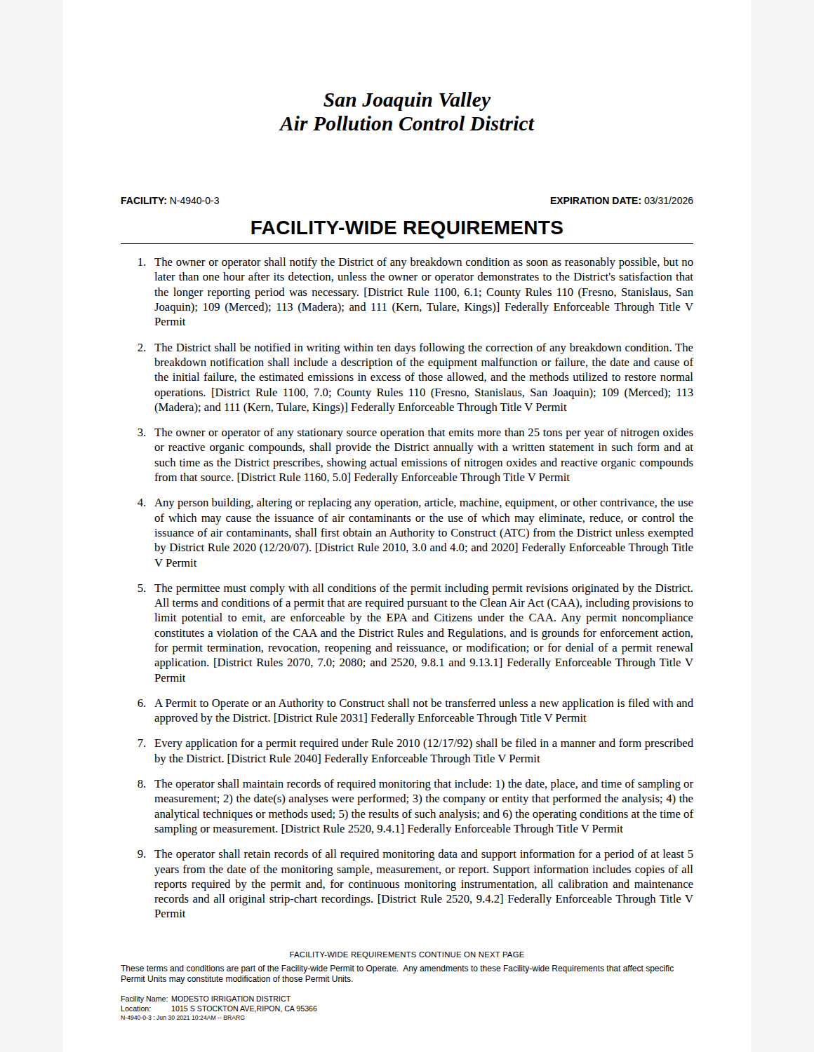San Joaquin Valley
Air Pollution Control District
FACILITY: N-4940-0-3
EXPIRATION DATE: 03/31/2026
FACILITY-WIDE REQUIREMENTS
The owner or operator shall notify the District of any breakdown condition as soon as reasonably possible, but no later than one hour after its detection, unless the owner or operator demonstrates to the District's satisfaction that the longer reporting period was necessary. [District Rule 1100, 6.1; County Rules 110 (Fresno, Stanislaus, San Joaquin); 109 (Merced); 113 (Madera); and 111 (Kern, Tulare, Kings)] Federally Enforceable Through Title V Permit
The District shall be notified in writing within ten days following the correction of any breakdown condition. The breakdown notification shall include a description of the equipment malfunction or failure, the date and cause of the initial failure, the estimated emissions in excess of those allowed, and the methods utilized to restore normal operations. [District Rule 1100, 7.0; County Rules 110 (Fresno, Stanislaus, San Joaquin); 109 (Merced); 113 (Madera); and 111 (Kern, Tulare, Kings)] Federally Enforceable Through Title V Permit
The owner or operator of any stationary source operation that emits more than 25 tons per year of nitrogen oxides or reactive organic compounds, shall provide the District annually with a written statement in such form and at such time as the District prescribes, showing actual emissions of nitrogen oxides and reactive organic compounds from that source. [District Rule 1160, 5.0] Federally Enforceable Through Title V Permit
Any person building, altering or replacing any operation, article, machine, equipment, or other contrivance, the use of which may cause the issuance of air contaminants or the use of which may eliminate, reduce, or control the issuance of air contaminants, shall first obtain an Authority to Construct (ATC) from the District unless exempted by District Rule 2020 (12/20/07). [District Rule 2010, 3.0 and 4.0; and 2020] Federally Enforceable Through Title V Permit
The permittee must comply with all conditions of the permit including permit revisions originated by the District. All terms and conditions of a permit that are required pursuant to the Clean Air Act (CAA), including provisions to limit potential to emit, are enforceable by the EPA and Citizens under the CAA. Any permit noncompliance constitutes a violation of the CAA and the District Rules and Regulations, and is grounds for enforcement action, for permit termination, revocation, reopening and reissuance, or modification; or for denial of a permit renewal application. [District Rules 2070, 7.0; 2080; and 2520, 9.8.1 and 9.13.1] Federally Enforceable Through Title V Permit
A Permit to Operate or an Authority to Construct shall not be transferred unless a new application is filed with and approved by the District. [District Rule 2031] Federally Enforceable Through Title V Permit
Every application for a permit required under Rule 2010 (12/17/92) shall be filed in a manner and form prescribed by the District. [District Rule 2040] Federally Enforceable Through Title V Permit
The operator shall maintain records of required monitoring that include: 1) the date, place, and time of sampling or measurement; 2) the date(s) analyses were performed; 3) the company or entity that performed the analysis; 4) the analytical techniques or methods used; 5) the results of such analysis; and 6) the operating conditions at the time of sampling or measurement. [District Rule 2520, 9.4.1] Federally Enforceable Through Title V Permit
The operator shall retain records of all required monitoring data and support information for a period of at least 5 years from the date of the monitoring sample, measurement, or report. Support information includes copies of all reports required by the permit and, for continuous monitoring instrumentation, all calibration and maintenance records and all original strip-chart recordings. [District Rule 2520, 9.4.2] Federally Enforceable Through Title V Permit
FACILITY-WIDE REQUIREMENTS CONTINUE ON NEXT PAGE
These terms and conditions are part of the Facility-wide Permit to Operate. Any amendments to these Facility-wide Requirements that affect specific Permit Units may constitute modification of those Permit Units.
Facility Name: MODESTO IRRIGATION DISTRICT
Location: 1015 S STOCKTON AVE,RIPON, CA 95366
N-4940-0-3 : Jun 30 2021 10:24AM -- BRARG